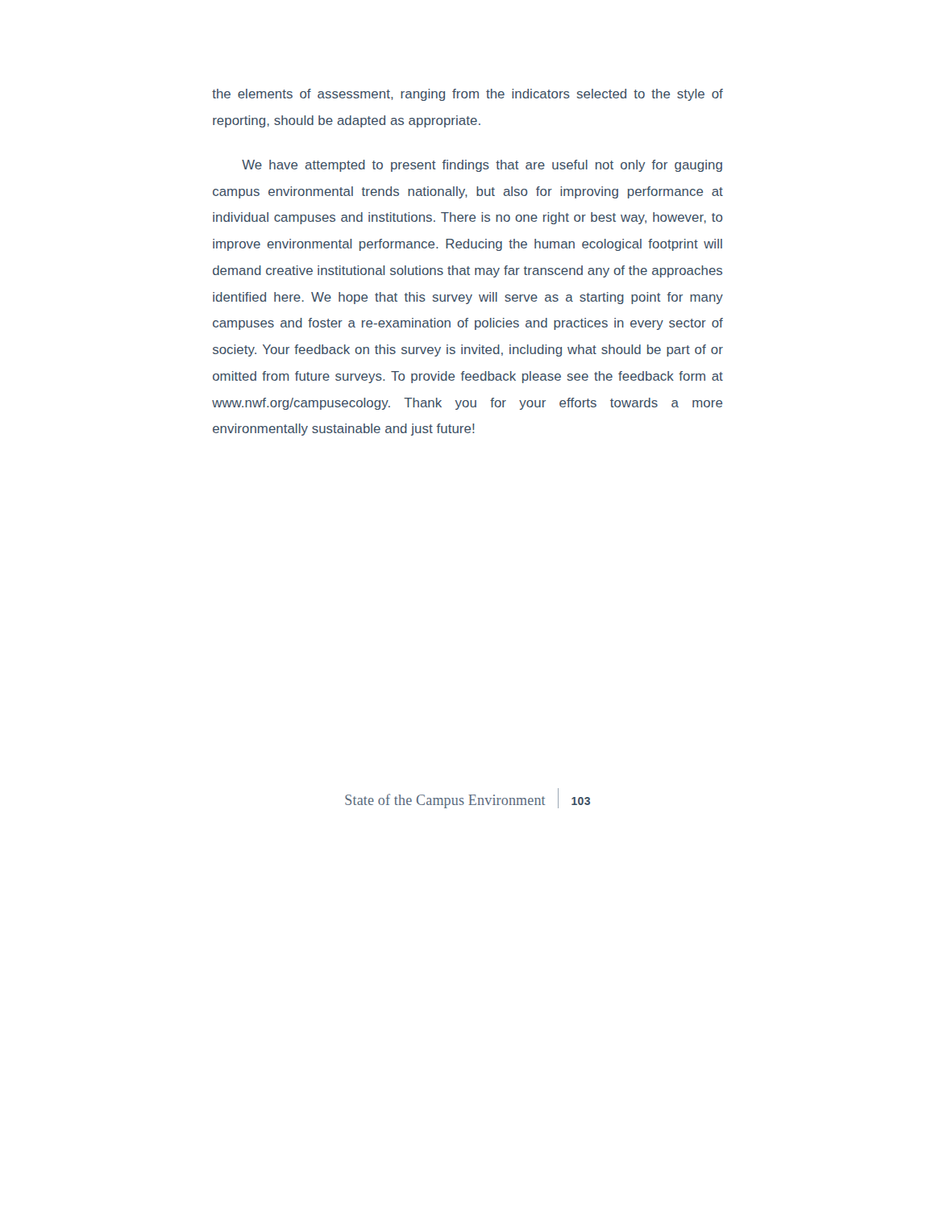the elements of assessment, ranging from the indicators selected to the style of reporting, should be adapted as appropriate.
We have attempted to present findings that are useful not only for gauging campus environmental trends nationally, but also for improving performance at individual campuses and institutions. There is no one right or best way, however, to improve environmental performance. Reducing the human ecological footprint will demand creative institutional solutions that may far transcend any of the approaches identified here. We hope that this survey will serve as a starting point for many campuses and foster a re-examination of policies and practices in every sector of society. Your feedback on this survey is invited, including what should be part of or omitted from future surveys. To provide feedback please see the feedback form at www.nwf.org/campusecology. Thank you for your efforts towards a more environmentally sustainable and just future!
State of the Campus Environment 103